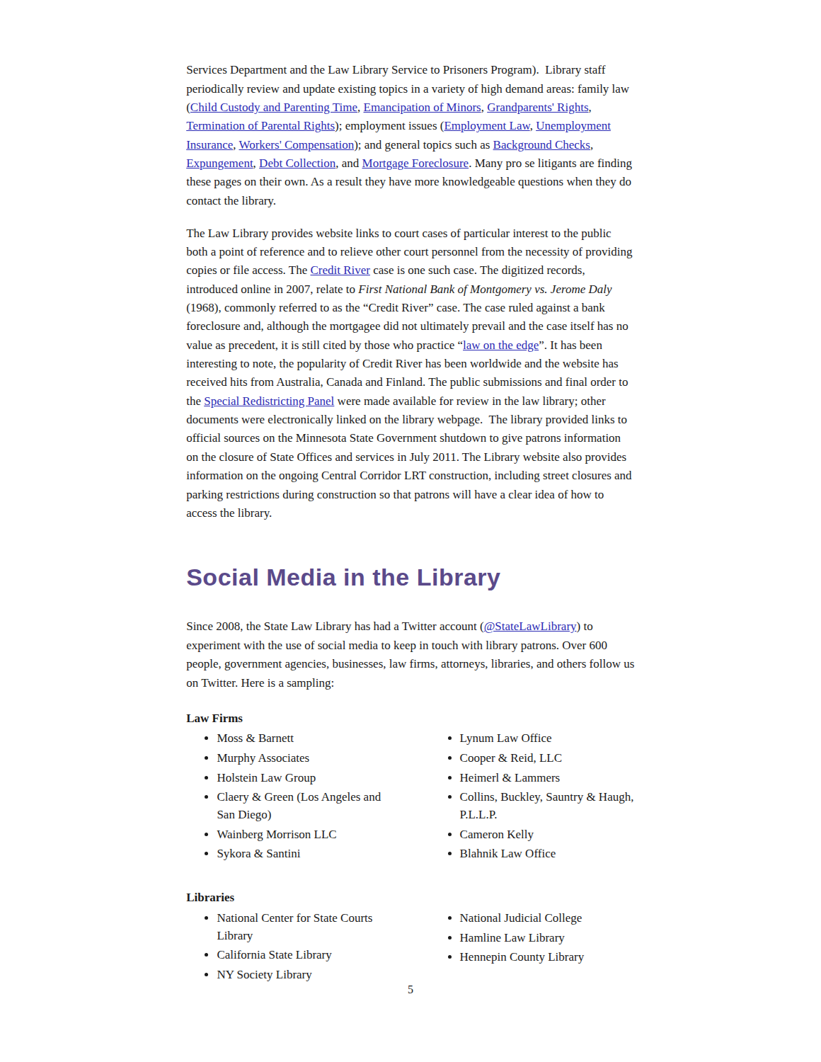Services Department and the Law Library Service to Prisoners Program). Library staff periodically review and update existing topics in a variety of high demand areas: family law (Child Custody and Parenting Time, Emancipation of Minors, Grandparents' Rights, Termination of Parental Rights); employment issues (Employment Law, Unemployment Insurance, Workers' Compensation); and general topics such as Background Checks, Expungement, Debt Collection, and Mortgage Foreclosure. Many pro se litigants are finding these pages on their own. As a result they have more knowledgeable questions when they do contact the library.
The Law Library provides website links to court cases of particular interest to the public both a point of reference and to relieve other court personnel from the necessity of providing copies or file access. The Credit River case is one such case. The digitized records, introduced online in 2007, relate to First National Bank of Montgomery vs. Jerome Daly (1968), commonly referred to as the “Credit River” case. The case ruled against a bank foreclosure and, although the mortgagee did not ultimately prevail and the case itself has no value as precedent, it is still cited by those who practice “law on the edge”. It has been interesting to note, the popularity of Credit River has been worldwide and the website has received hits from Australia, Canada and Finland. The public submissions and final order to the Special Redistricting Panel were made available for review in the law library; other documents were electronically linked on the library webpage. The library provided links to official sources on the Minnesota State Government shutdown to give patrons information on the closure of State Offices and services in July 2011. The Library website also provides information on the ongoing Central Corridor LRT construction, including street closures and parking restrictions during construction so that patrons will have a clear idea of how to access the library.
Social Media in the Library
Since 2008, the State Law Library has had a Twitter account (@StateLawLibrary) to experiment with the use of social media to keep in touch with library patrons. Over 600 people, government agencies, businesses, law firms, attorneys, libraries, and others follow us on Twitter. Here is a sampling:
Law Firms
Moss & Barnett
Murphy Associates
Holstein Law Group
Claery & Green (Los Angeles and San Diego)
Wainberg Morrison LLC
Sykora & Santini
Lynum Law Office
Cooper & Reid, LLC
Heimerl & Lammers
Collins, Buckley, Sauntry & Haugh, P.L.L.P.
Cameron Kelly
Blahnik Law Office
Libraries
National Center for State Courts Library
California State Library
NY Society Library
National Judicial College
Hamline Law Library
Hennepin County Library
5